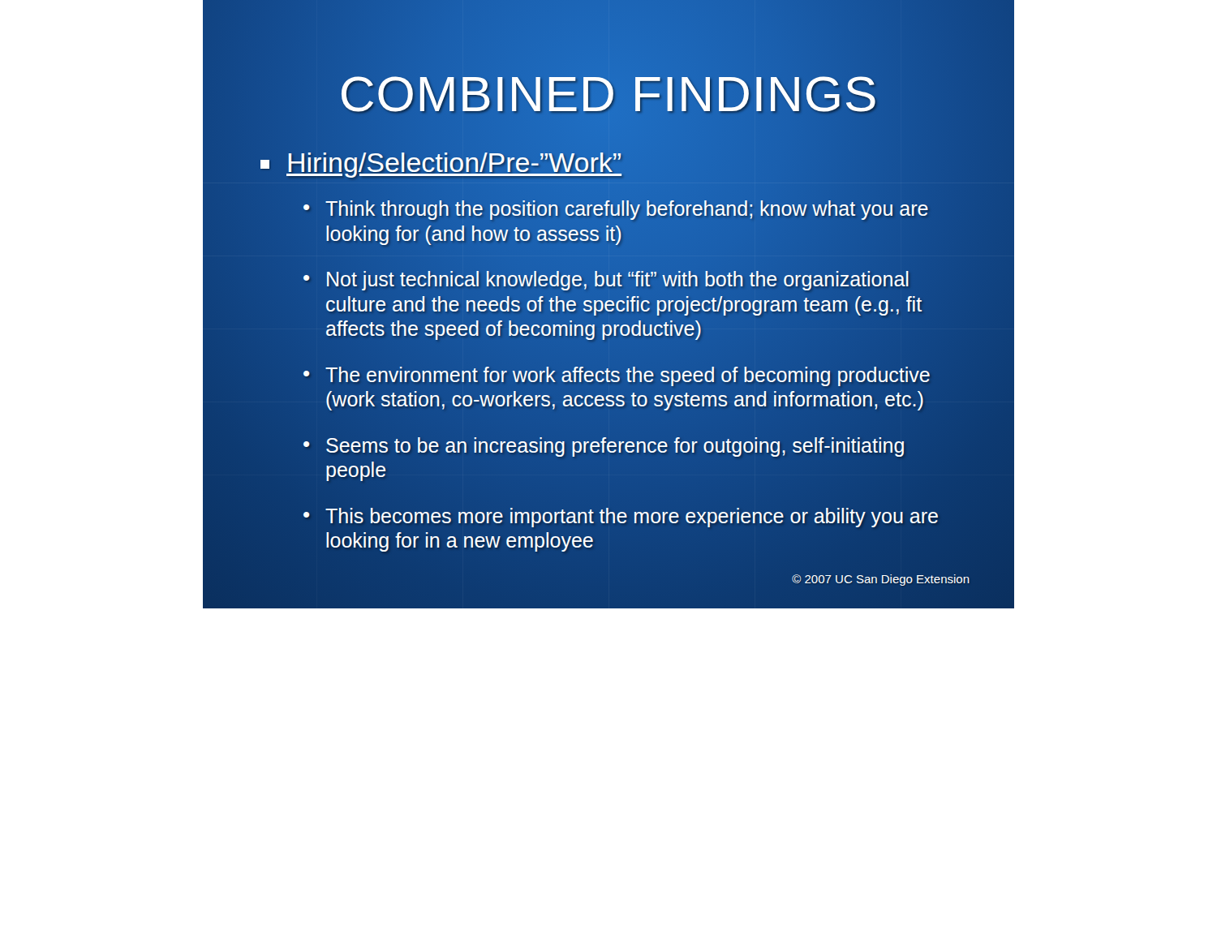COMBINED FINDINGS
Hiring/Selection/Pre-”Work”
Think through the position carefully beforehand; know what you are looking for (and how to assess it)
Not just technical knowledge, but “fit” with both the organizational culture and the needs of the specific project/program team (e.g., fit affects the speed of becoming productive)
The environment for work affects the speed of becoming productive (work station, co-workers, access to systems and information, etc.)
Seems to be an increasing preference for outgoing, self-initiating people
This becomes more important the more experience or ability you are looking for in a new employee
© 2007 UC San Diego Extension